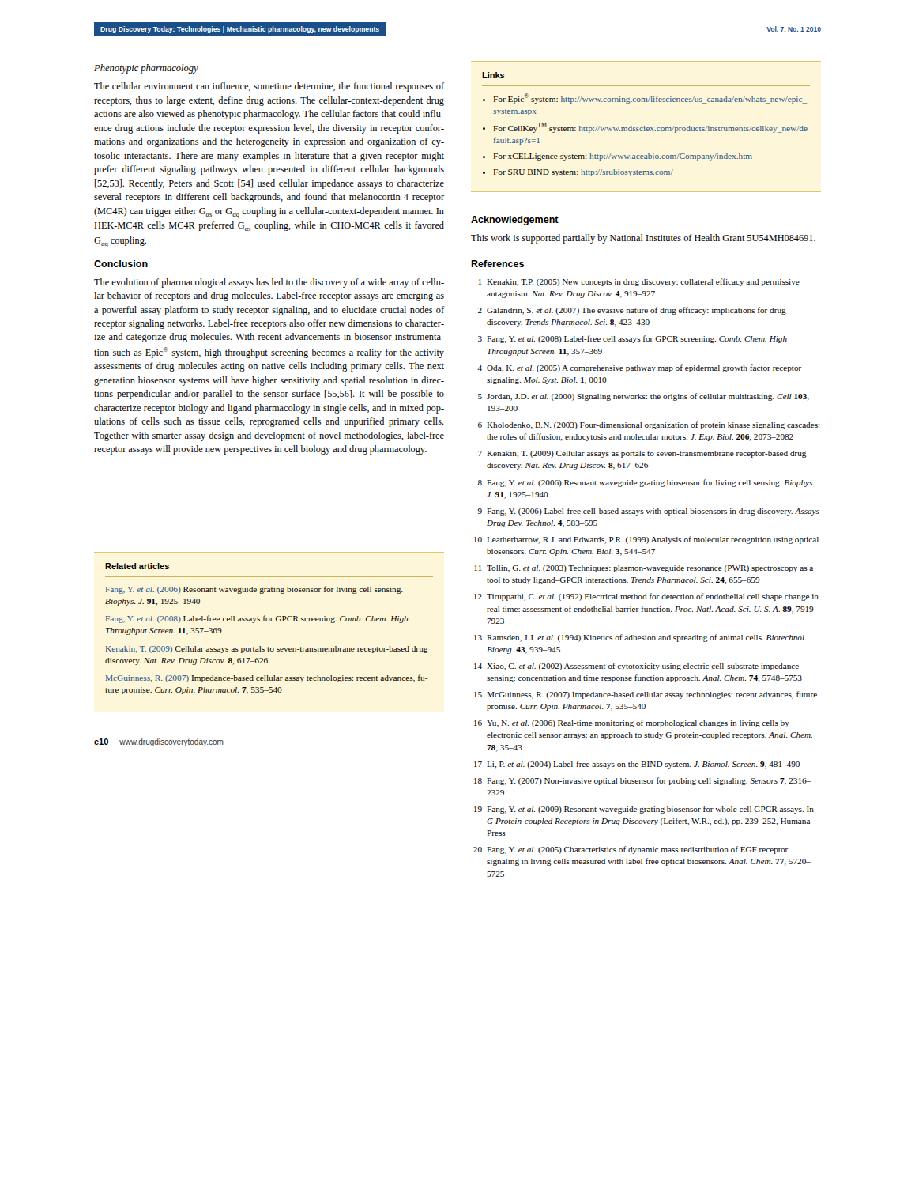Drug Discovery Today: Technologies | Mechanistic pharmacology, new developments
Vol. 7, No. 1 2010
Phenotypic pharmacology
The cellular environment can influence, sometime determine, the functional responses of receptors, thus to large extent, define drug actions. The cellular-context-dependent drug actions are also viewed as phenotypic pharmacology. The cellular factors that could influence drug actions include the receptor expression level, the diversity in receptor conformations and organizations and the heterogeneity in expression and organization of cytosolic interactants. There are many examples in literature that a given receptor might prefer different signaling pathways when presented in different cellular backgrounds [52,53]. Recently, Peters and Scott [54] used cellular impedance assays to characterize several receptors in different cell backgrounds, and found that melanocortin-4 receptor (MC4R) can trigger either Gαs or Gαq coupling in a cellular-context-dependent manner. In HEK-MC4R cells MC4R preferred Gαs coupling, while in CHO-MC4R cells it favored Gαq coupling.
Conclusion
The evolution of pharmacological assays has led to the discovery of a wide array of cellular behavior of receptors and drug molecules. Label-free receptor assays are emerging as a powerful assay platform to study receptor signaling, and to elucidate crucial nodes of receptor signaling networks. Label-free receptors also offer new dimensions to characterize and categorize drug molecules. With recent advancements in biosensor instrumentation such as Epic® system, high throughput screening becomes a reality for the activity assessments of drug molecules acting on native cells including primary cells. The next generation biosensor systems will have higher sensitivity and spatial resolution in directions perpendicular and/or parallel to the sensor surface [55,56]. It will be possible to characterize receptor biology and ligand pharmacology in single cells, and in mixed populations of cells such as tissue cells, reprogramed cells and unpurified primary cells. Together with smarter assay design and development of novel methodologies, label-free receptor assays will provide new perspectives in cell biology and drug pharmacology.
Related articles
Fang, Y. et al. (2006) Resonant waveguide grating biosensor for living cell sensing. Biophys. J. 91, 1925–1940
Fang, Y. et al. (2008) Label-free cell assays for GPCR screening. Comb. Chem. High Throughput Screen. 11, 357–369
Kenakin, T. (2009) Cellular assays as portals to seven-transmembrane receptor-based drug discovery. Nat. Rev. Drug Discov. 8, 617–626
McGuinness, R. (2007) Impedance-based cellular assay technologies: recent advances, future promise. Curr. Opin. Pharmacol. 7, 535–540
e10 www.drugdiscoverytoday.com
Links
For Epic® system: http://www.corning.com/lifesciences/us_canada/en/whats_new/epic_system.aspx
For CellKeyTM system: http://www.mdssciex.com/products/instruments/cellkey_new/default.asp?s=1
For xCELLigence system: http://www.aceabio.com/Company/index.htm
For SRU BIND system: http://srubiosystems.com/
Acknowledgement
This work is supported partially by National Institutes of Health Grant 5U54MH084691.
References
Kenakin, T.P. (2005) New concepts in drug discovery: collateral efficacy and permissive antagonism. Nat. Rev. Drug Discov. 4, 919–927
Galandrin, S. et al. (2007) The evasive nature of drug efficacy: implications for drug discovery. Trends Pharmacol. Sci. 8, 423–430
Fang, Y. et al. (2008) Label-free cell assays for GPCR screening. Comb. Chem. High Throughput Screen. 11, 357–369
Oda, K. et al. (2005) A comprehensive pathway map of epidermal growth factor receptor signaling. Mol. Syst. Biol. 1, 0010
Jordan, J.D. et al. (2000) Signaling networks: the origins of cellular multitasking. Cell 103, 193–200
Kholodenko, B.N. (2003) Four-dimensional organization of protein kinase signaling cascades: the roles of diffusion, endocytosis and molecular motors. J. Exp. Biol. 206, 2073–2082
Kenakin, T. (2009) Cellular assays as portals to seven-transmembrane receptor-based drug discovery. Nat. Rev. Drug Discov. 8, 617–626
Fang, Y. et al. (2006) Resonant waveguide grating biosensor for living cell sensing. Biophys. J. 91, 1925–1940
Fang, Y. (2006) Label-free cell-based assays with optical biosensors in drug discovery. Assays Drug Dev. Technol. 4, 583–595
Leatherbarrow, R.J. and Edwards, P.R. (1999) Analysis of molecular recognition using optical biosensors. Curr. Opin. Chem. Biol. 3, 544–547
Tollin, G. et al. (2003) Techniques: plasmon-waveguide resonance (PWR) spectroscopy as a tool to study ligand–GPCR interactions. Trends Pharmacol. Sci. 24, 655–659
Tiruppathi, C. et al. (1992) Electrical method for detection of endothelial cell shape change in real time: assessment of endothelial barrier function. Proc. Natl. Acad. Sci. U. S. A. 89, 7919–7923
Ramsden, J.J. et al. (1994) Kinetics of adhesion and spreading of animal cells. Biotechnol. Bioeng. 43, 939–945
Xiao, C. et al. (2002) Assessment of cytotoxicity using electric cell-substrate impedance sensing: concentration and time response function approach. Anal. Chem. 74, 5748–5753
McGuinness, R. (2007) Impedance-based cellular assay technologies: recent advances, future promise. Curr. Opin. Pharmacol. 7, 535–540
Yu, N. et al. (2006) Real-time monitoring of morphological changes in living cells by electronic cell sensor arrays: an approach to study G protein-coupled receptors. Anal. Chem. 78, 35–43
Li, P. et al. (2004) Label-free assays on the BIND system. J. Biomol. Screen. 9, 481–490
Fang, Y. (2007) Non-invasive optical biosensor for probing cell signaling. Sensors 7, 2316–2329
Fang, Y. et al. (2009) Resonant waveguide grating biosensor for whole cell GPCR assays. In G Protein-coupled Receptors in Drug Discovery (Leifert, W.R., ed.), pp. 239–252, Humana Press
Fang, Y. et al. (2005) Characteristics of dynamic mass redistribution of EGF receptor signaling in living cells measured with label free optical biosensors. Anal. Chem. 77, 5720–5725